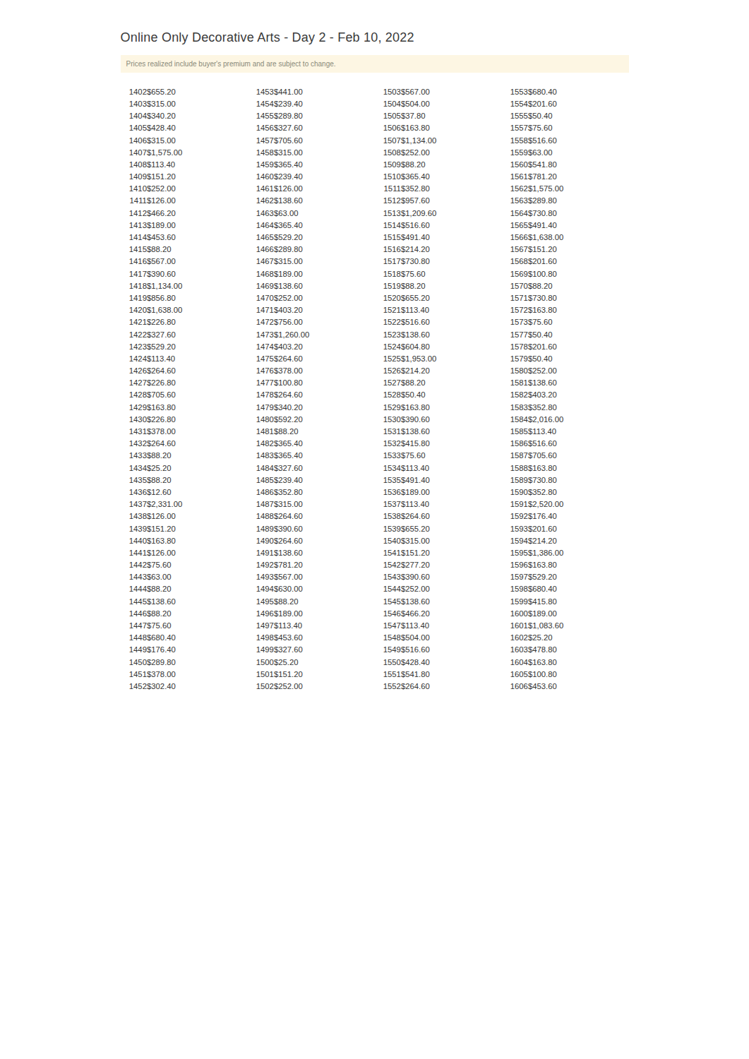Online Only Decorative Arts - Day 2 - Feb 10, 2022
Prices realized include buyer's premium and are subject to change.
| 1402 | $655.20 | 1453 | $441.00 | 1503 | $567.00 | 1553 | $680.40 |
| 1403 | $315.00 | 1454 | $239.40 | 1504 | $504.00 | 1554 | $201.60 |
| 1404 | $340.20 | 1455 | $289.80 | 1505 | $37.80 | 1555 | $50.40 |
| 1405 | $428.40 | 1456 | $327.60 | 1506 | $163.80 | 1557 | $75.60 |
| 1406 | $315.00 | 1457 | $705.60 | 1507 | $1,134.00 | 1558 | $516.60 |
| 1407 | $1,575.00 | 1458 | $315.00 | 1508 | $252.00 | 1559 | $63.00 |
| 1408 | $113.40 | 1459 | $365.40 | 1509 | $88.20 | 1560 | $541.80 |
| 1409 | $151.20 | 1460 | $239.40 | 1510 | $365.40 | 1561 | $781.20 |
| 1410 | $252.00 | 1461 | $126.00 | 1511 | $352.80 | 1562 | $1,575.00 |
| 1411 | $126.00 | 1462 | $138.60 | 1512 | $957.60 | 1563 | $289.80 |
| 1412 | $466.20 | 1463 | $63.00 | 1513 | $1,209.60 | 1564 | $730.80 |
| 1413 | $189.00 | 1464 | $365.40 | 1514 | $516.60 | 1565 | $491.40 |
| 1414 | $453.60 | 1465 | $529.20 | 1515 | $491.40 | 1566 | $1,638.00 |
| 1415 | $88.20 | 1466 | $289.80 | 1516 | $214.20 | 1567 | $151.20 |
| 1416 | $567.00 | 1467 | $315.00 | 1517 | $730.80 | 1568 | $201.60 |
| 1417 | $390.60 | 1468 | $189.00 | 1518 | $75.60 | 1569 | $100.80 |
| 1418 | $1,134.00 | 1469 | $138.60 | 1519 | $88.20 | 1570 | $88.20 |
| 1419 | $856.80 | 1470 | $252.00 | 1520 | $655.20 | 1571 | $730.80 |
| 1420 | $1,638.00 | 1471 | $403.20 | 1521 | $113.40 | 1572 | $163.80 |
| 1421 | $226.80 | 1472 | $756.00 | 1522 | $516.60 | 1573 | $75.60 |
| 1422 | $327.60 | 1473 | $1,260.00 | 1523 | $138.60 | 1577 | $50.40 |
| 1423 | $529.20 | 1474 | $403.20 | 1524 | $604.80 | 1578 | $201.60 |
| 1424 | $113.40 | 1475 | $264.60 | 1525 | $1,953.00 | 1579 | $50.40 |
| 1426 | $264.60 | 1476 | $378.00 | 1526 | $214.20 | 1580 | $252.00 |
| 1427 | $226.80 | 1477 | $100.80 | 1527 | $88.20 | 1581 | $138.60 |
| 1428 | $705.60 | 1478 | $264.60 | 1528 | $50.40 | 1582 | $403.20 |
| 1429 | $163.80 | 1479 | $340.20 | 1529 | $163.80 | 1583 | $352.80 |
| 1430 | $226.80 | 1480 | $592.20 | 1530 | $390.60 | 1584 | $2,016.00 |
| 1431 | $378.00 | 1481 | $88.20 | 1531 | $138.60 | 1585 | $113.40 |
| 1432 | $264.60 | 1482 | $365.40 | 1532 | $415.80 | 1586 | $516.60 |
| 1433 | $88.20 | 1483 | $365.40 | 1533 | $75.60 | 1587 | $705.60 |
| 1434 | $25.20 | 1484 | $327.60 | 1534 | $113.40 | 1588 | $163.80 |
| 1435 | $88.20 | 1485 | $239.40 | 1535 | $491.40 | 1589 | $730.80 |
| 1436 | $12.60 | 1486 | $352.80 | 1536 | $189.00 | 1590 | $352.80 |
| 1437 | $2,331.00 | 1487 | $315.00 | 1537 | $113.40 | 1591 | $2,520.00 |
| 1438 | $126.00 | 1488 | $264.60 | 1538 | $264.60 | 1592 | $176.40 |
| 1439 | $151.20 | 1489 | $390.60 | 1539 | $655.20 | 1593 | $201.60 |
| 1440 | $163.80 | 1490 | $264.60 | 1540 | $315.00 | 1594 | $214.20 |
| 1441 | $126.00 | 1491 | $138.60 | 1541 | $151.20 | 1595 | $1,386.00 |
| 1442 | $75.60 | 1492 | $781.20 | 1542 | $277.20 | 1596 | $163.80 |
| 1443 | $63.00 | 1493 | $567.00 | 1543 | $390.60 | 1597 | $529.20 |
| 1444 | $88.20 | 1494 | $630.00 | 1544 | $252.00 | 1598 | $680.40 |
| 1445 | $138.60 | 1495 | $88.20 | 1545 | $138.60 | 1599 | $415.80 |
| 1446 | $88.20 | 1496 | $189.00 | 1546 | $466.20 | 1600 | $189.00 |
| 1447 | $75.60 | 1497 | $113.40 | 1547 | $113.40 | 1601 | $1,083.60 |
| 1448 | $680.40 | 1498 | $453.60 | 1548 | $504.00 | 1602 | $25.20 |
| 1449 | $176.40 | 1499 | $327.60 | 1549 | $516.60 | 1603 | $478.80 |
| 1450 | $289.80 | 1500 | $25.20 | 1550 | $428.40 | 1604 | $163.80 |
| 1451 | $378.00 | 1501 | $151.20 | 1551 | $541.80 | 1605 | $100.80 |
| 1452 | $302.40 | 1502 | $252.00 | 1552 | $264.60 | 1606 | $453.60 |